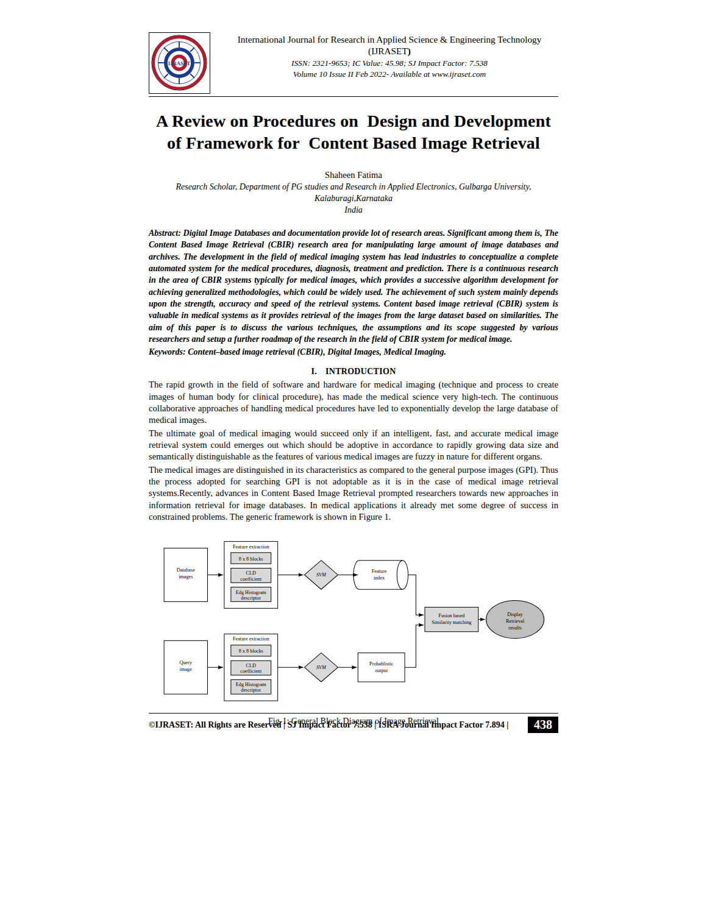IJRASET
International Journal for Research in Applied Science & Engineering Technology (IJRASET)
ISSN: 2321-9653; IC Value: 45.98; SJ Impact Factor: 7.538 Volume 10 Issue II Feb 2022- Available at www.ijraset.com
A Review on Procedures on Design and Development of Framework for Content Based Image Retrieval
Shaheen Fatima
Research Scholar, Department of PG studies and Research in Applied Electronics, Gulbarga University, Kalaburagi,Karnataka
India
Abstract: Digital Image Databases and documentation provide lot of research areas. Significant among them is, The Content Based Image Retrieval (CBIR) research area for manipulating large amount of image databases and archives. The development in the field of medical imaging system has lead industries to conceptualize a complete automated system for the medical procedures, diagnosis, treatment and prediction. There is a continuous research in the area of CBIR systems typically for medical images, which provides a successive algorithm development for achieving generalized methodologies, which could be widely used. The achievement of such system mainly depends upon the strength, accuracy and speed of the retrieval systems. Content based image retrieval (CBIR) system is valuable in medical systems as it provides retrieval of the images from the large dataset based on similarities. The aim of this paper is to discuss the various techniques, the assumptions and its scope suggested by various researchers and setup a further roadmap of the research in the field of CBIR system for medical image.
Keywords: Content–based image retrieval (CBIR), Digital Images, Medical Imaging.
I. INTRODUCTION
The rapid growth in the field of software and hardware for medical imaging (technique and process to create images of human body for clinical procedure), has made the medical science very high-tech. The continuous collaborative approaches of handling medical procedures have led to exponentially develop the large database of medical images.
The ultimate goal of medical imaging would succeed only if an intelligent, fast, and accurate medical image retrieval system could emerges out which should be adoptive in accordance to rapidly growing data size and semantically distinguishable as the features of various medical images are fuzzy in nature for different organs.
The medical images are distinguished in its characteristics as compared to the general purpose images (GPI). Thus the process adopted for searching GPI is not adoptable as it is in the case of medical image retrieval systems.Recently, advances in Content Based Image Retrieval prompted researchers towards new approaches in information retrieval for image databases. In medical applications it already met some degree of success in constrained problems. The generic framework is shown in Figure 1.
Database images Feature extraction 8 x 8 blocks CLD coefficient Edg Histogram descriptor SVM Feature index Query image Feature extraction 8 x 8 blocks CLD coefficient Edg Histogram descriptor SVM Probablistic output Fusion based Similarity matching Display Retrieval results
Fig-1: General Block Diagram of Image Retrieval
©IJRASET: All Rights are Reserved | SJ Impact Factor 7.538 | ISRA Journal Impact Factor 7.894 |
438